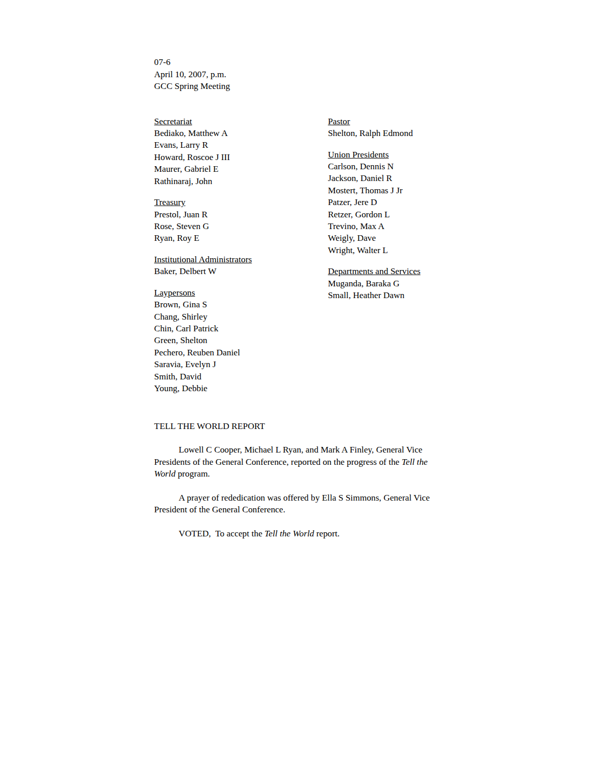07-6
April 10, 2007, p.m.
GCC Spring Meeting
Secretariat
Bediako, Matthew A
Evans, Larry R
Howard, Roscoe J III
Maurer, Gabriel E
Rathinaraj, John
Treasury
Prestol, Juan R
Rose, Steven G
Ryan, Roy E
Institutional Administrators
Baker, Delbert W
Laypersons
Brown, Gina S
Chang, Shirley
Chin, Carl Patrick
Green, Shelton
Pechero, Reuben Daniel
Saravia, Evelyn J
Smith, David
Young, Debbie
Pastor
Shelton, Ralph Edmond
Union Presidents
Carlson, Dennis N
Jackson, Daniel R
Mostert, Thomas J Jr
Patzer, Jere D
Retzer, Gordon L
Trevino, Max A
Weigly, Dave
Wright, Walter L
Departments and Services
Muganda, Baraka G
Small, Heather Dawn
TELL THE WORLD REPORT
Lowell C Cooper, Michael L Ryan, and Mark A Finley, General Vice Presidents of the General Conference, reported on the progress of the Tell the World program.
A prayer of rededication was offered by Ella S Simmons, General Vice President of the General Conference.
VOTED, To accept the Tell the World report.